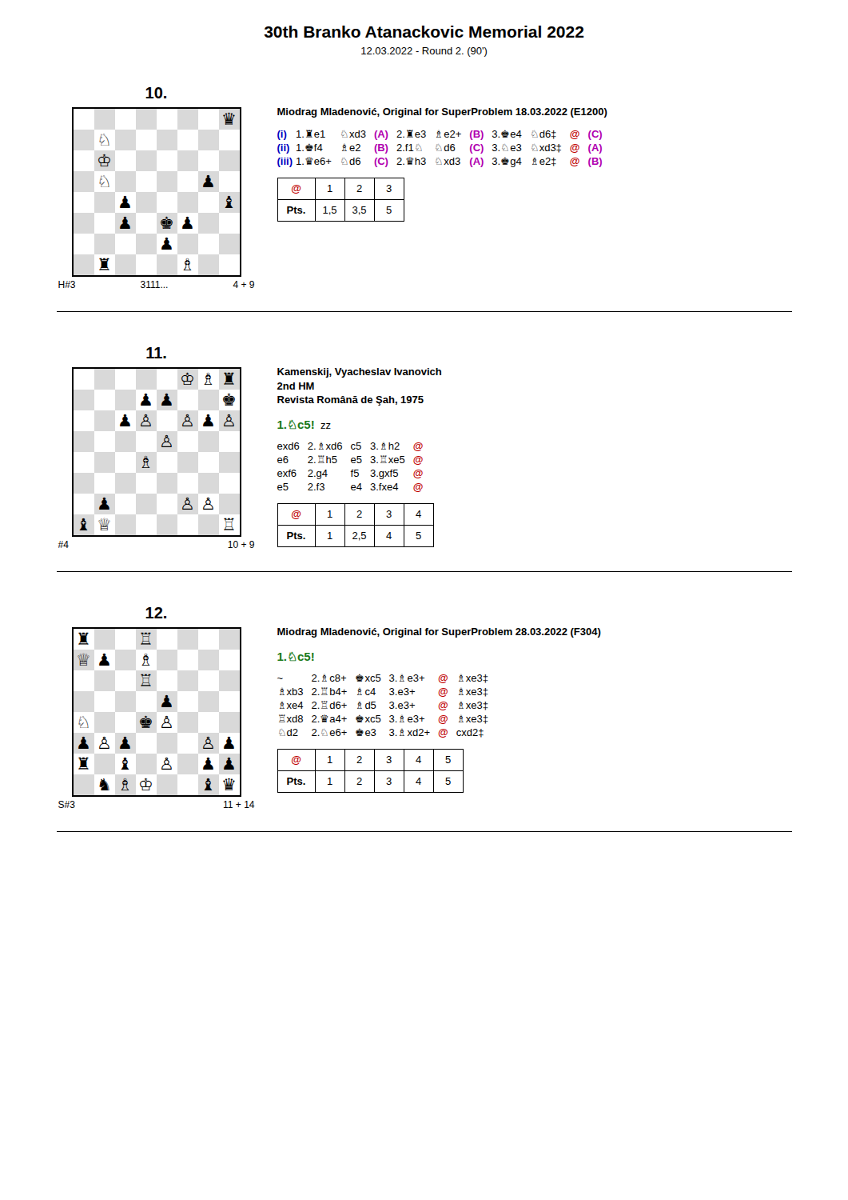30th Branko Atanackovic Memorial 2022
12.03.2022 - Round 2. (90')
10.
| | | | | | | | ♛ |
| | ♘ | | | | | | |
| | ♔ | | | | | | |
| | ♘ | | | | | ♟ | |
| | | ♟ | | | | | ♝ |
| | | ♟ | | ♚ | ♟ | | |
| | | | | ♟ | | | |
| | ♜ | | | | ♗ | | |
H#33111... 4 + 9
Miodrag Mladenović, Original for SuperProblem 18.03.2022 (E1200)
| (i) | 1.♜e1 | ♘xd3 | (A) | 2.♜e3 | ♗e2+ | (B) | 3.♚e4 | ♘d6‡ | @ | (C) |
| (ii) | 1.♚f4 | ♗e2 | (B) | 2.f1♘ | ♘d6 | (C) | 3.♘e3 | ♘xd3‡ | @ | (A) |
| (iii) | 1.♛e6+ | ♘d6 | (C) | 2.♛h3 | ♘xd3 | (A) | 3.♚g4 | ♗e2‡ | @ | (B) |
| @ | 1 | 2 | 3 |
| Pts. | 1,5 | 3,5 | 5 |
11.
| | | | | | ♔ | ♗ | ♜ |
| | | | ♟ | ♟ | | | ♚ |
| | | ♟ | ♙ | | ♙ | ♟ | ♙ |
| | | | | ♙ | | | |
| | | | ♗ | | | | |
| | ♟ | | | | ♙ | ♙ | |
| ♝ | ♕ | | | | | | ♖ |
#4 10 + 9
Kamenskij, Vyacheslav Ivanovich 2nd HM Revista Română de Şah, 1975
1.♘c5! zz
| exd6 | 2.♗xd6 | c5 | 3.♗h2 | @ |
| e6 | 2.♖h5 | e5 | 3.♖xe5 | @ |
| exf6 | 2.g4 | f5 | 3.gxf5 | @ |
| e5 | 2.f3 | e4 | 3.fxe4 | @ |
| @ | 1 | 2 | 3 | 4 |
| Pts. | 1 | 2,5 | 4 | 5 |
12.
| ♜ | | | ♖ | | | | |
| ♕ | ♟ | | ♗ | | | | |
| | | | ♖ | | | | |
| | | | | ♟ | | | |
| ♘ | | | ♚ | ♙ | | | |
| ♟ | ♙ | ♟ | | | | ♙ | ♟ |
| ♜ | | ♝ | | ♙ | | ♟ | ♟ |
| | ♞ | ♗ | ♔ | | | ♝ | ♛ |
S#3 11 + 14
Miodrag Mladenović, Original for SuperProblem 28.03.2022 (F304)
1.♘c5!
| ~ | 2.♗c8+ | ♚xc5 | 3.♗e3+ | @ | ♗xe3‡ |
| ♗xb3 | 2.♖b4+ | ♗c4 | 3.e3+ | @ | ♗xe3‡ |
| ♗xe4 | 2.♖d6+ | ♗d5 | 3.e3+ | @ | ♗xe3‡ |
| ♖xd8 | 2.♛a4+ | ♚xc5 | 3.♗e3+ | @ | ♗xe3‡ |
| ♘d2 | 2.♘e6+ | ♚e3 | 3.♗xd2+ | @ | cxd2‡ |
| @ | 1 | 2 | 3 | 4 | 5 |
| Pts. | 1 | 2 | 3 | 4 | 5 |